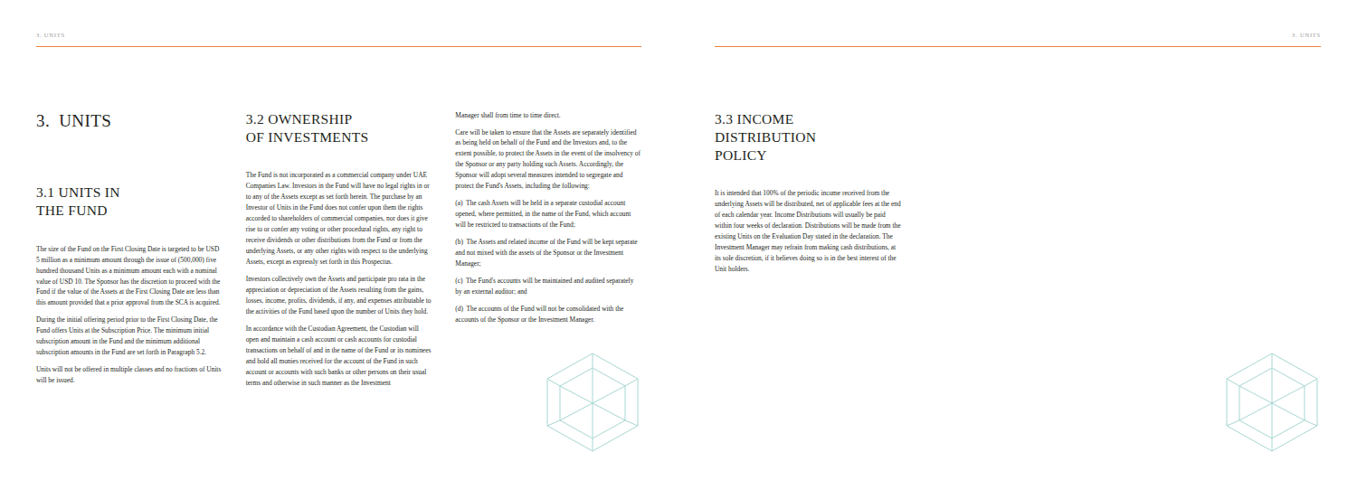3. UNITS
3. UNITS
3.1 UNITS IN
THE FUND
The size of the Fund on the First Closing Date is targeted to be USD 5 million as a minimum amount through the issue of (500,000) five hundred thousand Units as a minimum amount each with a nominal value of USD 10. The Sponsor has the discretion to proceed with the Fund if the value of the Assets at the First Closing Date are less than this amount provided that a prior approval from the SCA is acquired.
During the initial offering period prior to the First Closing Date, the Fund offers Units at the Subscription Price. The minimum initial subscription amount in the Fund and the minimum additional subscription amounts in the Fund are set forth in Paragraph 5.2.
Units will not be offered in multiple classes and no fractions of Units will be issued.
3.2 OWNERSHIP
OF INVESTMENTS
The Fund is not incorporated as a commercial company under UAE Companies Law. Investors in the Fund will have no legal rights in or to any of the Assets except as set forth herein. The purchase by an Investor of Units in the Fund does not confer upon them the rights accorded to shareholders of commercial companies, nor does it give rise to or confer any voting or other procedural rights, any right to receive dividends or other distributions from the Fund or from the underlying Assets, or any other rights with respect to the underlying Assets, except as expressly set forth in this Prospectus.
Investors collectively own the Assets and participate pro rata in the appreciation or depreciation of the Assets resulting from the gains, losses, income, profits, dividends, if any, and expenses attributable to the activities of the Fund based upon the number of Units they hold.
In accordance with the Custodian Agreement, the Custodian will open and maintain a cash account or cash accounts for custodial transactions on behalf of and in the name of the Fund or its nominees and hold all monies received for the account of the Fund in such account or accounts with such banks or other persons on their usual terms and otherwise in such manner as the Investment
Manager shall from time to time direct.
Care will be taken to ensure that the Assets are separately identified as being held on behalf of the Fund and the Investors and, to the extent possible, to protect the Assets in the event of the insolvency of the Sponsor or any party holding such Assets. Accordingly, the Sponsor will adopt several measures intended to segregate and protect the Fund's Assets, including the following:
(a) The cash Assets will be held in a separate custodial account opened, where permitted, in the name of the Fund, which account will be restricted to transactions of the Fund;
(b) The Assets and related income of the Fund will be kept separate and not mixed with the assets of the Sponsor or the Investment Manager;
(c) The Fund's accounts will be maintained and audited separately by an external auditor; and
(d) The accounts of the Fund will not be consolidated with the accounts of the Sponsor or the Investment Manager.
3. UNITS
3.3 INCOME
DISTRIBUTION
POLICY
It is intended that 100% of the periodic income received from the underlying Assets will be distributed, net of applicable fees at the end of each calendar year. Income Distributions will usually be paid within four weeks of declaration. Distributions will be made from the existing Units on the Evaluation Day stated in the declaration. The Investment Manager may refrain from making cash distributions, at its sole discretion, if it believes doing so is in the best interest of the Unit holders.